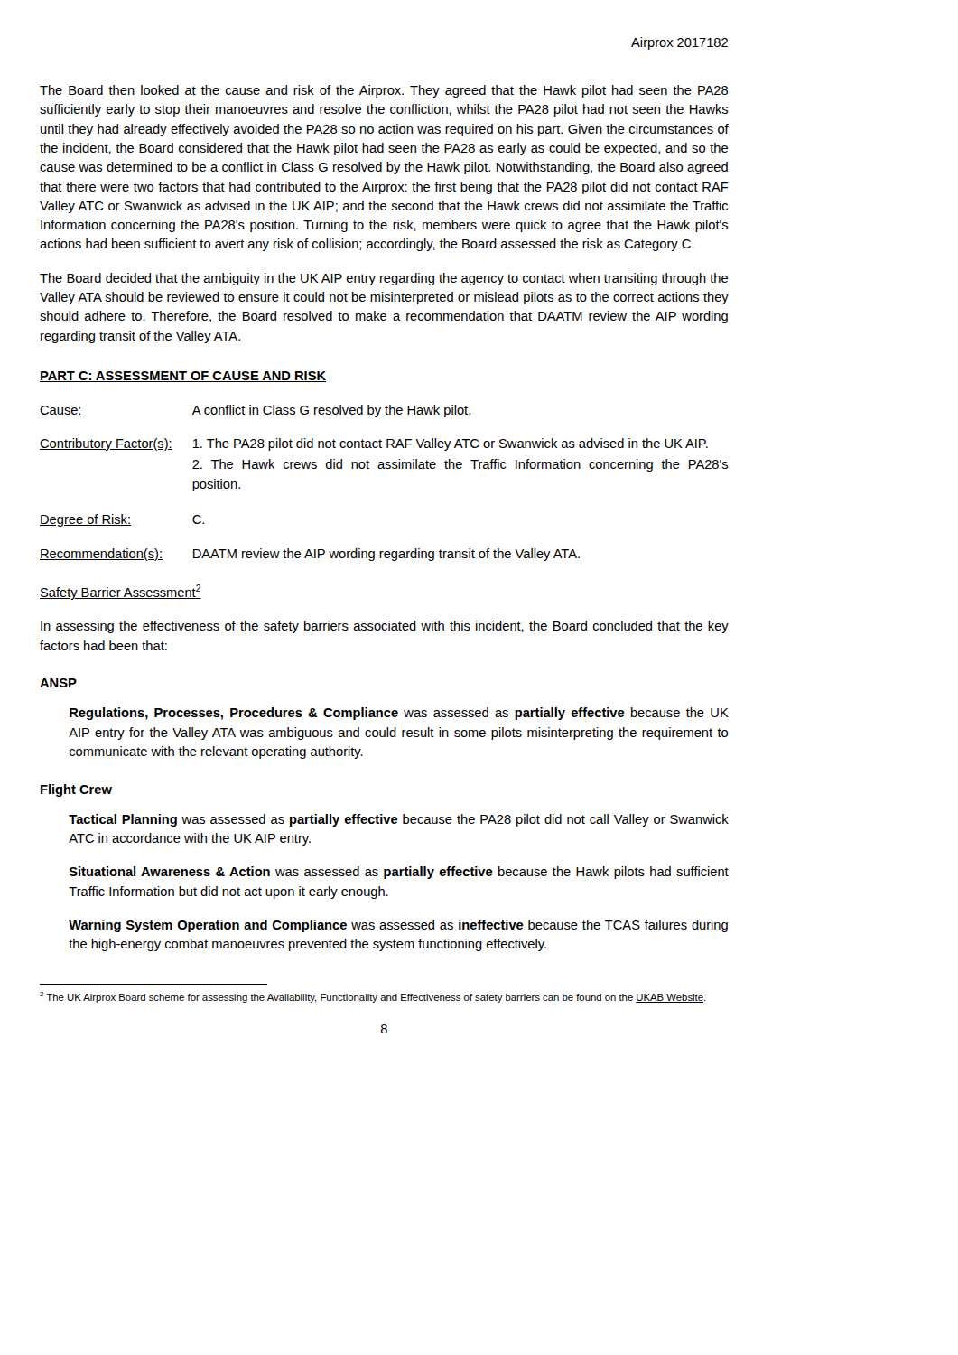Airprox 2017182
The Board then looked at the cause and risk of the Airprox. They agreed that the Hawk pilot had seen the PA28 sufficiently early to stop their manoeuvres and resolve the confliction, whilst the PA28 pilot had not seen the Hawks until they had already effectively avoided the PA28 so no action was required on his part. Given the circumstances of the incident, the Board considered that the Hawk pilot had seen the PA28 as early as could be expected, and so the cause was determined to be a conflict in Class G resolved by the Hawk pilot. Notwithstanding, the Board also agreed that there were two factors that had contributed to the Airprox: the first being that the PA28 pilot did not contact RAF Valley ATC or Swanwick as advised in the UK AIP; and the second that the Hawk crews did not assimilate the Traffic Information concerning the PA28's position. Turning to the risk, members were quick to agree that the Hawk pilot's actions had been sufficient to avert any risk of collision; accordingly, the Board assessed the risk as Category C.
The Board decided that the ambiguity in the UK AIP entry regarding the agency to contact when transiting through the Valley ATA should be reviewed to ensure it could not be misinterpreted or mislead pilots as to the correct actions they should adhere to. Therefore, the Board resolved to make a recommendation that DAATM review the AIP wording regarding transit of the Valley ATA.
PART C: ASSESSMENT OF CAUSE AND RISK
Cause:
A conflict in Class G resolved by the Hawk pilot.
Contributory Factor(s):
1. The PA28 pilot did not contact RAF Valley ATC or Swanwick as advised in the UK AIP.
2. The Hawk crews did not assimilate the Traffic Information concerning the PA28's position.
Degree of Risk:
C.
Recommendation(s):
DAATM review the AIP wording regarding transit of the Valley ATA.
Safety Barrier Assessment2
In assessing the effectiveness of the safety barriers associated with this incident, the Board concluded that the key factors had been that:
ANSP
Regulations, Processes, Procedures & Compliance was assessed as partially effective because the UK AIP entry for the Valley ATA was ambiguous and could result in some pilots misinterpreting the requirement to communicate with the relevant operating authority.
Flight Crew
Tactical Planning was assessed as partially effective because the PA28 pilot did not call Valley or Swanwick ATC in accordance with the UK AIP entry.
Situational Awareness & Action was assessed as partially effective because the Hawk pilots had sufficient Traffic Information but did not act upon it early enough.
Warning System Operation and Compliance was assessed as ineffective because the TCAS failures during the high-energy combat manoeuvres prevented the system functioning effectively.
2 The UK Airprox Board scheme for assessing the Availability, Functionality and Effectiveness of safety barriers can be found on the UKAB Website.
8